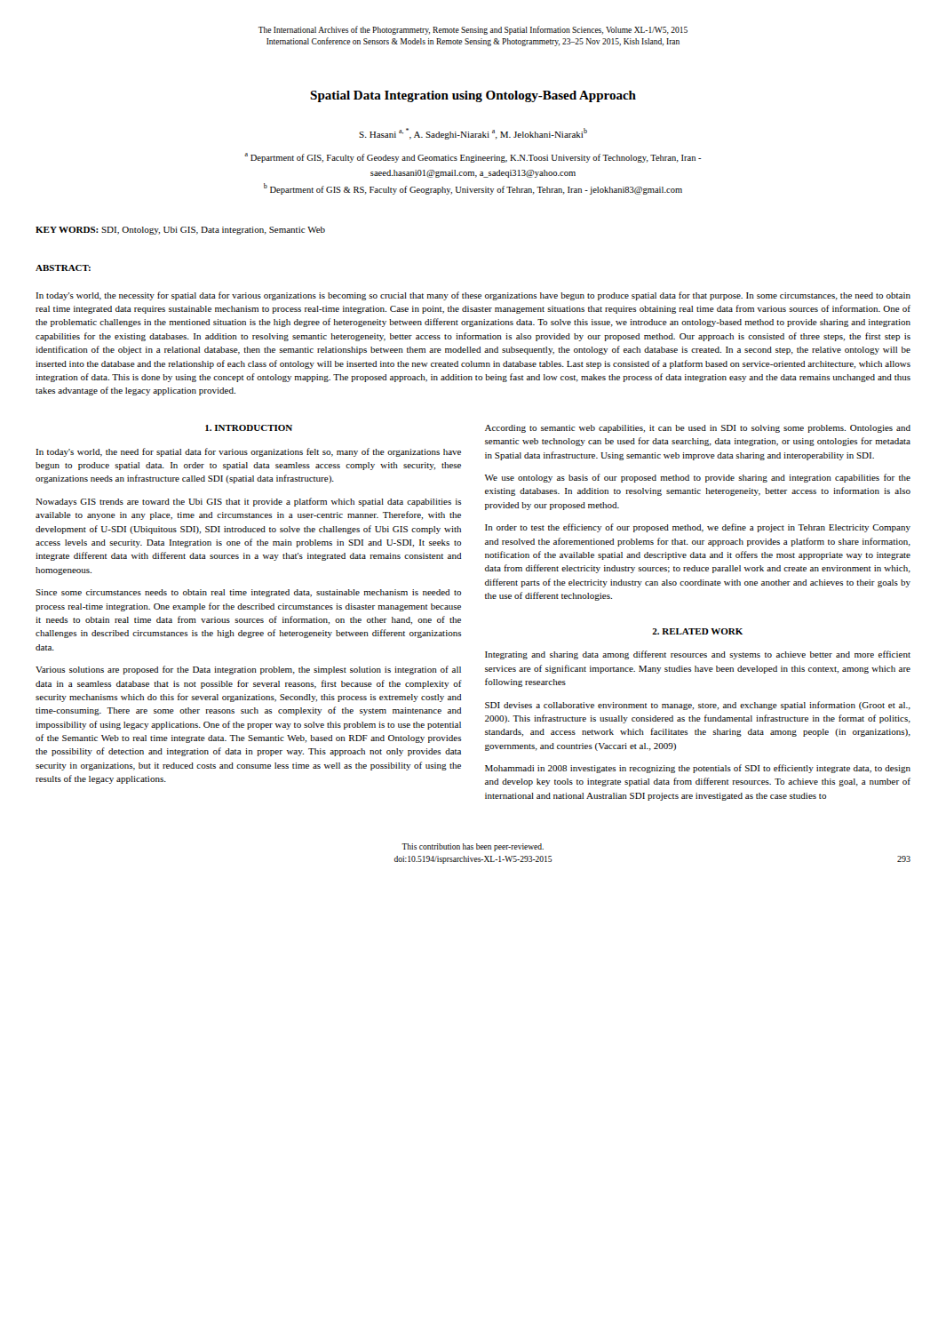The International Archives of the Photogrammetry, Remote Sensing and Spatial Information Sciences, Volume XL-1/W5, 2015
International Conference on Sensors & Models in Remote Sensing & Photogrammetry, 23–25 Nov 2015, Kish Island, Iran
Spatial Data Integration using Ontology-Based Approach
S. Hasani a, *, A. Sadeghi-Niaraki a, M. Jelokhani-Niarakib
a Department of GIS, Faculty of Geodesy and Geomatics Engineering, K.N.Toosi University of Technology, Tehran, Iran -
saeed.hasani01@gmail.com, a_sadeqi313@yahoo.com
b Department of GIS & RS, Faculty of Geography, University of Tehran, Tehran, Iran - jelokhani83@gmail.com
KEY WORDS: SDI, Ontology, Ubi GIS, Data integration, Semantic Web
ABSTRACT:
In today's world, the necessity for spatial data for various organizations is becoming so crucial that many of these organizations have begun to produce spatial data for that purpose. In some circumstances, the need to obtain real time integrated data requires sustainable mechanism to process real-time integration. Case in point, the disaster management situations that requires obtaining real time data from various sources of information. One of the problematic challenges in the mentioned situation is the high degree of heterogeneity between different organizations data. To solve this issue, we introduce an ontology-based method to provide sharing and integration capabilities for the existing databases. In addition to resolving semantic heterogeneity, better access to information is also provided by our proposed method. Our approach is consisted of three steps, the first step is identification of the object in a relational database, then the semantic relationships between them are modelled and subsequently, the ontology of each database is created. In a second step, the relative ontology will be inserted into the database and the relationship of each class of ontology will be inserted into the new created column in database tables. Last step is consisted of a platform based on service-oriented architecture, which allows integration of data. This is done by using the concept of ontology mapping. The proposed approach, in addition to being fast and low cost, makes the process of data integration easy and the data remains unchanged and thus takes advantage of the legacy application provided.
1. INTRODUCTION
In today's world, the need for spatial data for various organizations felt so, many of the organizations have begun to produce spatial data. In order to spatial data seamless access comply with security, these organizations needs an infrastructure called SDI (spatial data infrastructure).
Nowadays GIS trends are toward the Ubi GIS that it provide a platform which spatial data capabilities is available to anyone in any place, time and circumstances in a user-centric manner. Therefore, with the development of U-SDI (Ubiquitous SDI), SDI introduced to solve the challenges of Ubi GIS comply with access levels and security. Data Integration is one of the main problems in SDI and U-SDI, It seeks to integrate different data with different data sources in a way that's integrated data remains consistent and homogeneous.
Since some circumstances needs to obtain real time integrated data, sustainable mechanism is needed to process real-time integration. One example for the described circumstances is disaster management because it needs to obtain real time data from various sources of information, on the other hand, one of the challenges in described circumstances is the high degree of heterogeneity between different organizations data.
Various solutions are proposed for the Data integration problem, the simplest solution is integration of all data in a seamless database that is not possible for several reasons, first because of the complexity of security mechanisms which do this for several organizations, Secondly, this process is extremely costly and time-consuming. There are some other reasons such as complexity of the system maintenance and impossibility of using legacy applications. One of the proper way to solve this problem is to use the potential of the Semantic Web to real time integrate data. The Semantic Web, based on RDF and Ontology provides the possibility of detection and integration of data in proper way. This approach not only provides data security in organizations, but it reduced costs and consume less time as well as the possibility of using the results of the legacy applications.
According to semantic web capabilities, it can be used in SDI to solving some problems. Ontologies and semantic web technology can be used for data searching, data integration, or using ontologies for metadata in Spatial data infrastructure. Using semantic web improve data sharing and interoperability in SDI.
We use ontology as basis of our proposed method to provide sharing and integration capabilities for the existing databases. In addition to resolving semantic heterogeneity, better access to information is also provided by our proposed method.
In order to test the efficiency of our proposed method, we define a project in Tehran Electricity Company and resolved the aforementioned problems for that. our approach provides a platform to share information, notification of the available spatial and descriptive data and it offers the most appropriate way to integrate data from different electricity industry sources; to reduce parallel work and create an environment in which, different parts of the electricity industry can also coordinate with one another and achieves to their goals by the use of different technologies.
2. RELATED WORK
Integrating and sharing data among different resources and systems to achieve better and more efficient services are of significant importance. Many studies have been developed in this context, among which are following researches
SDI devises a collaborative environment to manage, store, and exchange spatial information (Groot et al., 2000). This infrastructure is usually considered as the fundamental infrastructure in the format of politics, standards, and access network which facilitates the sharing data among people (in organizations), governments, and countries (Vaccari et al., 2009)
Mohammadi in 2008 investigates in recognizing the potentials of SDI to efficiently integrate data, to design and develop key tools to integrate spatial data from different resources. To achieve this goal, a number of international and national Australian SDI projects are investigated as the case studies to
This contribution has been peer-reviewed.
doi:10.5194/isprsarchives-XL-1-W5-293-2015 293